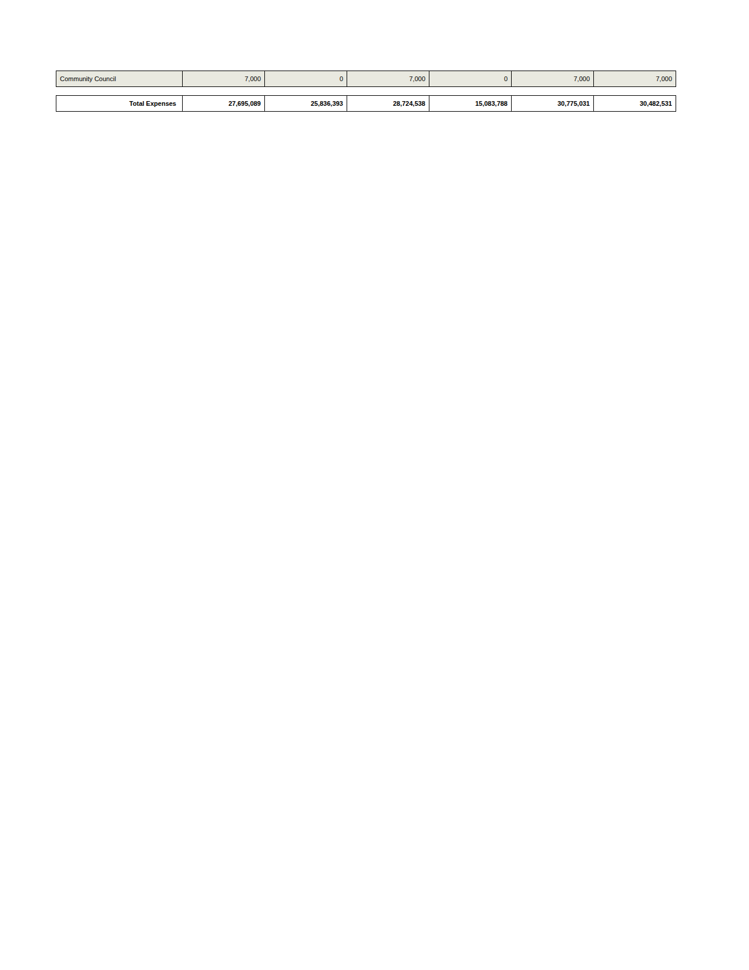| Community Council | 7,000 | 0 | 7,000 | 0 | 7,000 | 7,000 |
| Total Expenses | 27,695,089 | 25,836,393 | 28,724,538 | 15,083,788 | 30,775,031 | 30,482,531 |